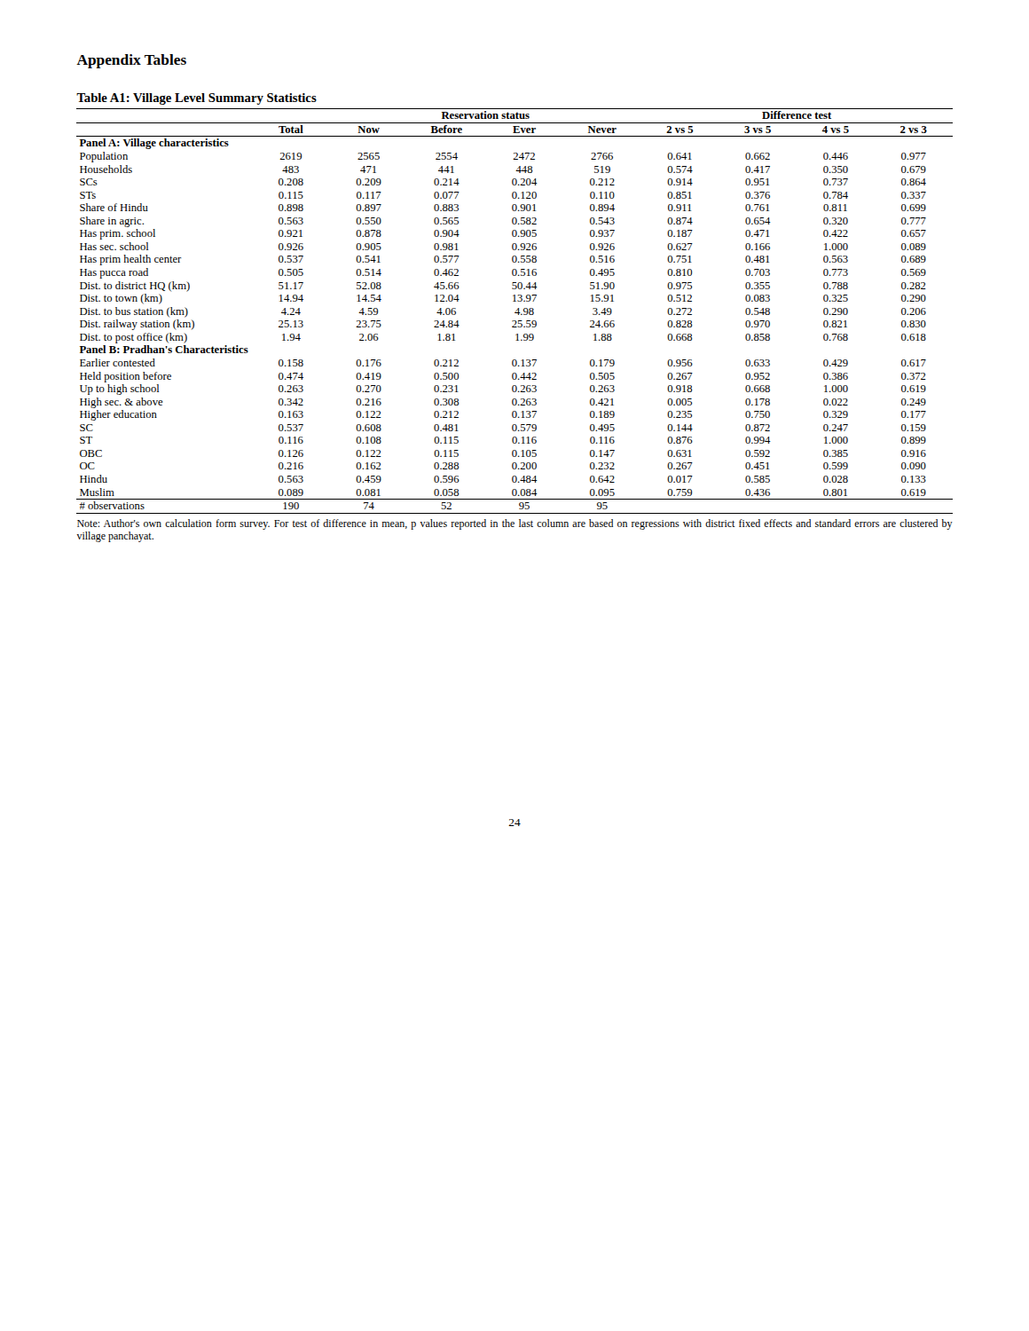Appendix Tables
Table A1: Village Level Summary Statistics
| | | Reservation status | Difference test |
| --- | --- | --- | --- |
| | Total | Now | Before | Ever | Never | 2 vs 5 | 3 vs 5 | 4 vs 5 | 2 vs 3 |
| Panel A: Village characteristics |
| Population | 2619 | 2565 | 2554 | 2472 | 2766 | 0.641 | 0.662 | 0.446 | 0.977 |
| Households | 483 | 471 | 441 | 448 | 519 | 0.574 | 0.417 | 0.350 | 0.679 |
| SCs | 0.208 | 0.209 | 0.214 | 0.204 | 0.212 | 0.914 | 0.951 | 0.737 | 0.864 |
| STs | 0.115 | 0.117 | 0.077 | 0.120 | 0.110 | 0.851 | 0.376 | 0.784 | 0.337 |
| Share of Hindu | 0.898 | 0.897 | 0.883 | 0.901 | 0.894 | 0.911 | 0.761 | 0.811 | 0.699 |
| Share in agric. | 0.563 | 0.550 | 0.565 | 0.582 | 0.543 | 0.874 | 0.654 | 0.320 | 0.777 |
| Has prim. school | 0.921 | 0.878 | 0.904 | 0.905 | 0.937 | 0.187 | 0.471 | 0.422 | 0.657 |
| Has sec. school | 0.926 | 0.905 | 0.981 | 0.926 | 0.926 | 0.627 | 0.166 | 1.000 | 0.089 |
| Has prim health center | 0.537 | 0.541 | 0.577 | 0.558 | 0.516 | 0.751 | 0.481 | 0.563 | 0.689 |
| Has pucca road | 0.505 | 0.514 | 0.462 | 0.516 | 0.495 | 0.810 | 0.703 | 0.773 | 0.569 |
| Dist. to district HQ (km) | 51.17 | 52.08 | 45.66 | 50.44 | 51.90 | 0.975 | 0.355 | 0.788 | 0.282 |
| Dist. to town (km) | 14.94 | 14.54 | 12.04 | 13.97 | 15.91 | 0.512 | 0.083 | 0.325 | 0.290 |
| Dist. to bus station (km) | 4.24 | 4.59 | 4.06 | 4.98 | 3.49 | 0.272 | 0.548 | 0.290 | 0.206 |
| Dist. railway station (km) | 25.13 | 23.75 | 24.84 | 25.59 | 24.66 | 0.828 | 0.970 | 0.821 | 0.830 |
| Dist. to post office (km) | 1.94 | 2.06 | 1.81 | 1.99 | 1.88 | 0.668 | 0.858 | 0.768 | 0.618 |
| Panel B: Pradhan's Characteristics |
| Earlier contested | 0.158 | 0.176 | 0.212 | 0.137 | 0.179 | 0.956 | 0.633 | 0.429 | 0.617 |
| Held position before | 0.474 | 0.419 | 0.500 | 0.442 | 0.505 | 0.267 | 0.952 | 0.386 | 0.372 |
| Up to high school | 0.263 | 0.270 | 0.231 | 0.263 | 0.263 | 0.918 | 0.668 | 1.000 | 0.619 |
| High sec. & above | 0.342 | 0.216 | 0.308 | 0.263 | 0.421 | 0.005 | 0.178 | 0.022 | 0.249 |
| Higher education | 0.163 | 0.122 | 0.212 | 0.137 | 0.189 | 0.235 | 0.750 | 0.329 | 0.177 |
| SC | 0.537 | 0.608 | 0.481 | 0.579 | 0.495 | 0.144 | 0.872 | 0.247 | 0.159 |
| ST | 0.116 | 0.108 | 0.115 | 0.116 | 0.116 | 0.876 | 0.994 | 1.000 | 0.899 |
| OBC | 0.126 | 0.122 | 0.115 | 0.105 | 0.147 | 0.631 | 0.592 | 0.385 | 0.916 |
| OC | 0.216 | 0.162 | 0.288 | 0.200 | 0.232 | 0.267 | 0.451 | 0.599 | 0.090 |
| Hindu | 0.563 | 0.459 | 0.596 | 0.484 | 0.642 | 0.017 | 0.585 | 0.028 | 0.133 |
| Muslim | 0.089 | 0.081 | 0.058 | 0.084 | 0.095 | 0.759 | 0.436 | 0.801 | 0.619 |
| # observations | 190 | 74 | 52 | 95 | 95 | | | | |
Note: Author's own calculation form survey. For test of difference in mean, p values reported in the last column are based on regressions with district fixed effects and standard errors are clustered by village panchayat.
24